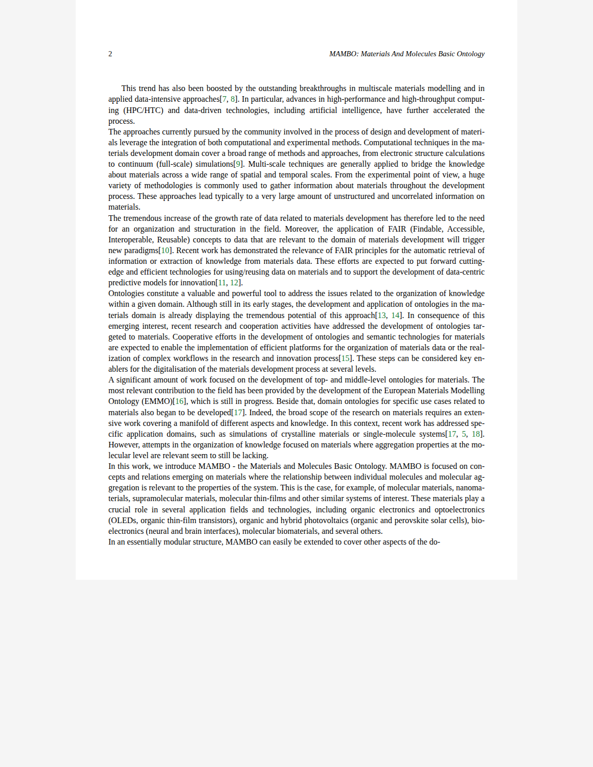2
MAMBO: Materials And Molecules Basic Ontology
This trend has also been boosted by the outstanding breakthroughs in multiscale materials modelling and in applied data-intensive approaches[7, 8]. In particular, advances in high-performance and high-throughput computing (HPC/HTC) and data-driven technologies, including artificial intelligence, have further accelerated the process.
The approaches currently pursued by the community involved in the process of design and development of materials leverage the integration of both computational and experimental methods. Computational techniques in the materials development domain cover a broad range of methods and approaches, from electronic structure calculations to continuum (full-scale) simulations[9]. Multi-scale techniques are generally applied to bridge the knowledge about materials across a wide range of spatial and temporal scales. From the experimental point of view, a huge variety of methodologies is commonly used to gather information about materials throughout the development process. These approaches lead typically to a very large amount of unstructured and uncorrelated information on materials.
The tremendous increase of the growth rate of data related to materials development has therefore led to the need for an organization and structuration in the field. Moreover, the application of FAIR (Findable, Accessible, Interoperable, Reusable) concepts to data that are relevant to the domain of materials development will trigger new paradigms[10]. Recent work has demonstrated the relevance of FAIR principles for the automatic retrieval of information or extraction of knowledge from materials data. These efforts are expected to put forward cutting-edge and efficient technologies for using/reusing data on materials and to support the development of data-centric predictive models for innovation[11, 12].
Ontologies constitute a valuable and powerful tool to address the issues related to the organization of knowledge within a given domain. Although still in its early stages, the development and application of ontologies in the materials domain is already displaying the tremendous potential of this approach[13, 14]. In consequence of this emerging interest, recent research and cooperation activities have addressed the development of ontologies targeted to materials. Cooperative efforts in the development of ontologies and semantic technologies for materials are expected to enable the implementation of efficient platforms for the organization of materials data or the realization of complex workflows in the research and innovation process[15]. These steps can be considered key enablers for the digitalisation of the materials development process at several levels.
A significant amount of work focused on the development of top- and middle-level ontologies for materials. The most relevant contribution to the field has been provided by the development of the European Materials Modelling Ontology (EMMO)[16], which is still in progress. Beside that, domain ontologies for specific use cases related to materials also began to be developed[17]. Indeed, the broad scope of the research on materials requires an extensive work covering a manifold of different aspects and knowledge. In this context, recent work has addressed specific application domains, such as simulations of crystalline materials or single-molecule systems[17, 5, 18]. However, attempts in the organization of knowledge focused on materials where aggregation properties at the molecular level are relevant seem to still be lacking.
In this work, we introduce MAMBO - the Materials and Molecules Basic Ontology. MAMBO is focused on concepts and relations emerging on materials where the relationship between individual molecules and molecular aggregation is relevant to the properties of the system. This is the case, for example, of molecular materials, nanomaterials, supramolecular materials, molecular thin-films and other similar systems of interest. These materials play a crucial role in several application fields and technologies, including organic electronics and optoelectronics (OLEDs, organic thin-film transistors), organic and hybrid photovoltaics (organic and perovskite solar cells), bioelectronics (neural and brain interfaces), molecular biomaterials, and several others.
In an essentially modular structure, MAMBO can easily be extended to cover other aspects of the do-